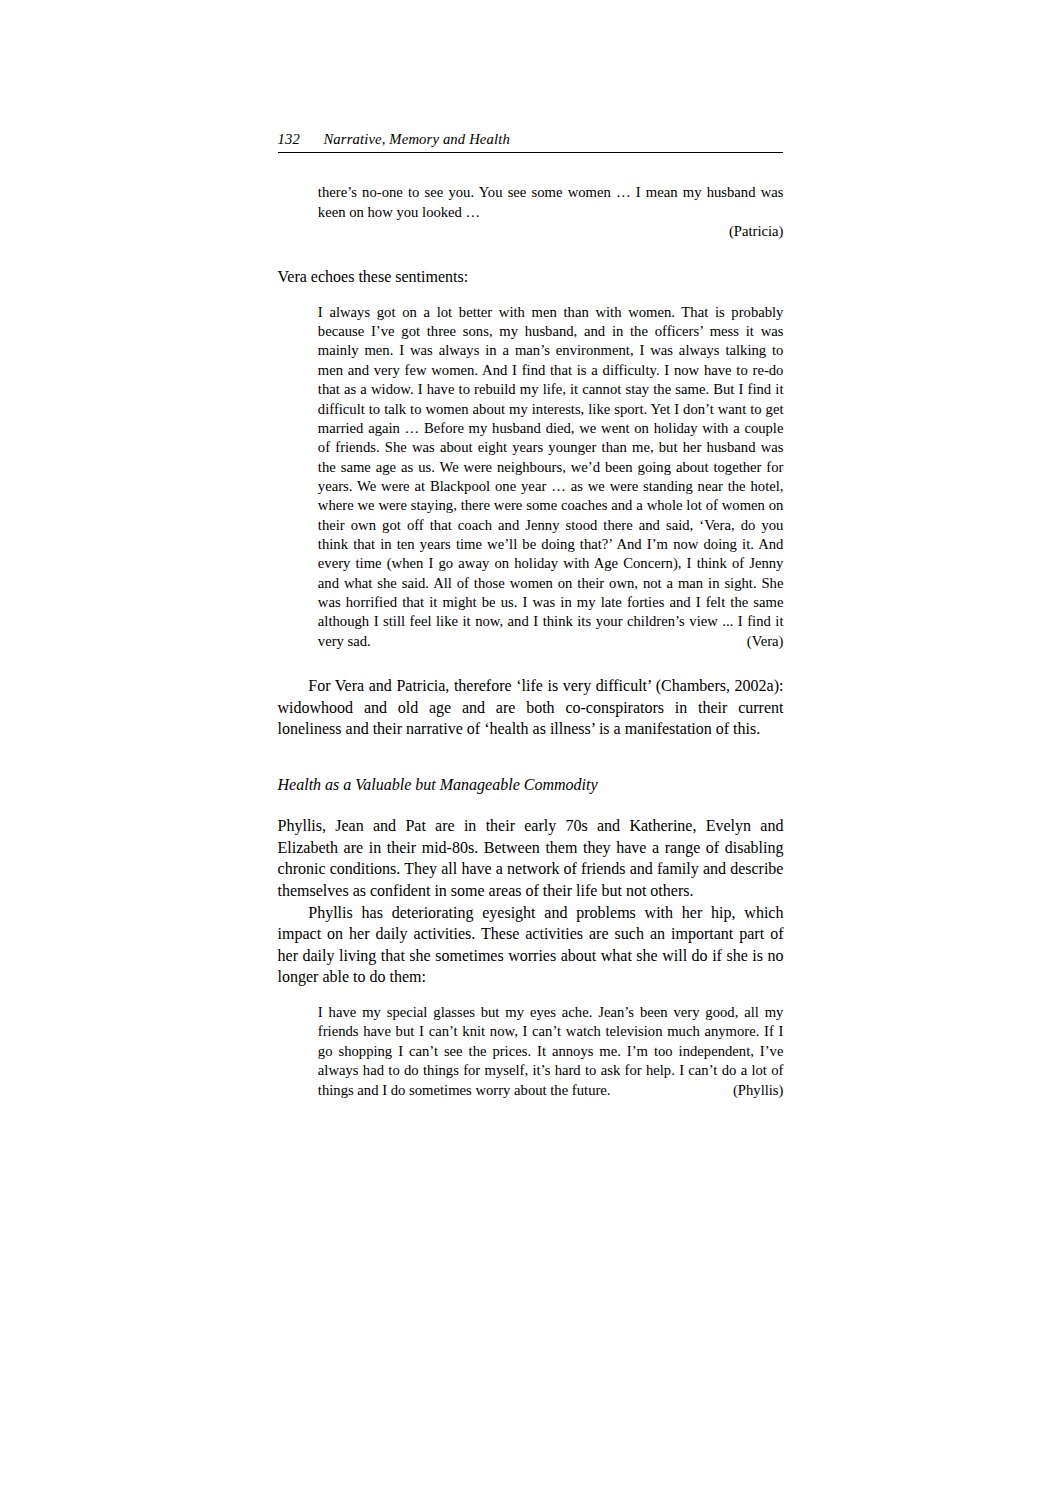132 Narrative, Memory and Health
there’s no-one to see you. You see some women … I mean my husband was keen on how you looked …
(Patricia)
Vera echoes these sentiments:
I always got on a lot better with men than with women. That is probably because I’ve got three sons, my husband, and in the officers’ mess it was mainly men. I was always in a man’s environment, I was always talking to men and very few women. And I find that is a difficulty. I now have to re-do that as a widow. I have to rebuild my life, it cannot stay the same. But I find it difficult to talk to women about my interests, like sport. Yet I don’t want to get married again … Before my husband died, we went on holiday with a couple of friends. She was about eight years younger than me, but her husband was the same age as us. We were neighbours, we’d been going about together for years. We were at Blackpool one year … as we were standing near the hotel, where we were staying, there were some coaches and a whole lot of women on their own got off that coach and Jenny stood there and said, ‘Vera, do you think that in ten years time we’ll be doing that?’ And I’m now doing it. And every time (when I go away on holiday with Age Concern), I think of Jenny and what she said. All of those women on their own, not a man in sight. She was horrified that it might be us. I was in my late forties and I felt the same although I still feel like it now, and I think its your children’s view ... I find it very sad.(Vera)
For Vera and Patricia, therefore ‘life is very difficult’ (Chambers, 2002a): widowhood and old age and are both co-conspirators in their current loneliness and their narrative of ‘health as illness’ is a manifestation of this.
Health as a Valuable but Manageable Commodity
Phyllis, Jean and Pat are in their early 70s and Katherine, Evelyn and Elizabeth are in their mid-80s. Between them they have a range of disabling chronic conditions. They all have a network of friends and family and describe themselves as confident in some areas of their life but not others.
Phyllis has deteriorating eyesight and problems with her hip, which impact on her daily activities. These activities are such an important part of her daily living that she sometimes worries about what she will do if she is no longer able to do them:
I have my special glasses but my eyes ache. Jean’s been very good, all my friends have but I can’t knit now, I can’t watch television much anymore. If I go shopping I can’t see the prices. It annoys me. I’m too independent, I’ve always had to do things for myself, it’s hard to ask for help. I can’t do a lot of things and I do sometimes worry about the future.(Phyllis)